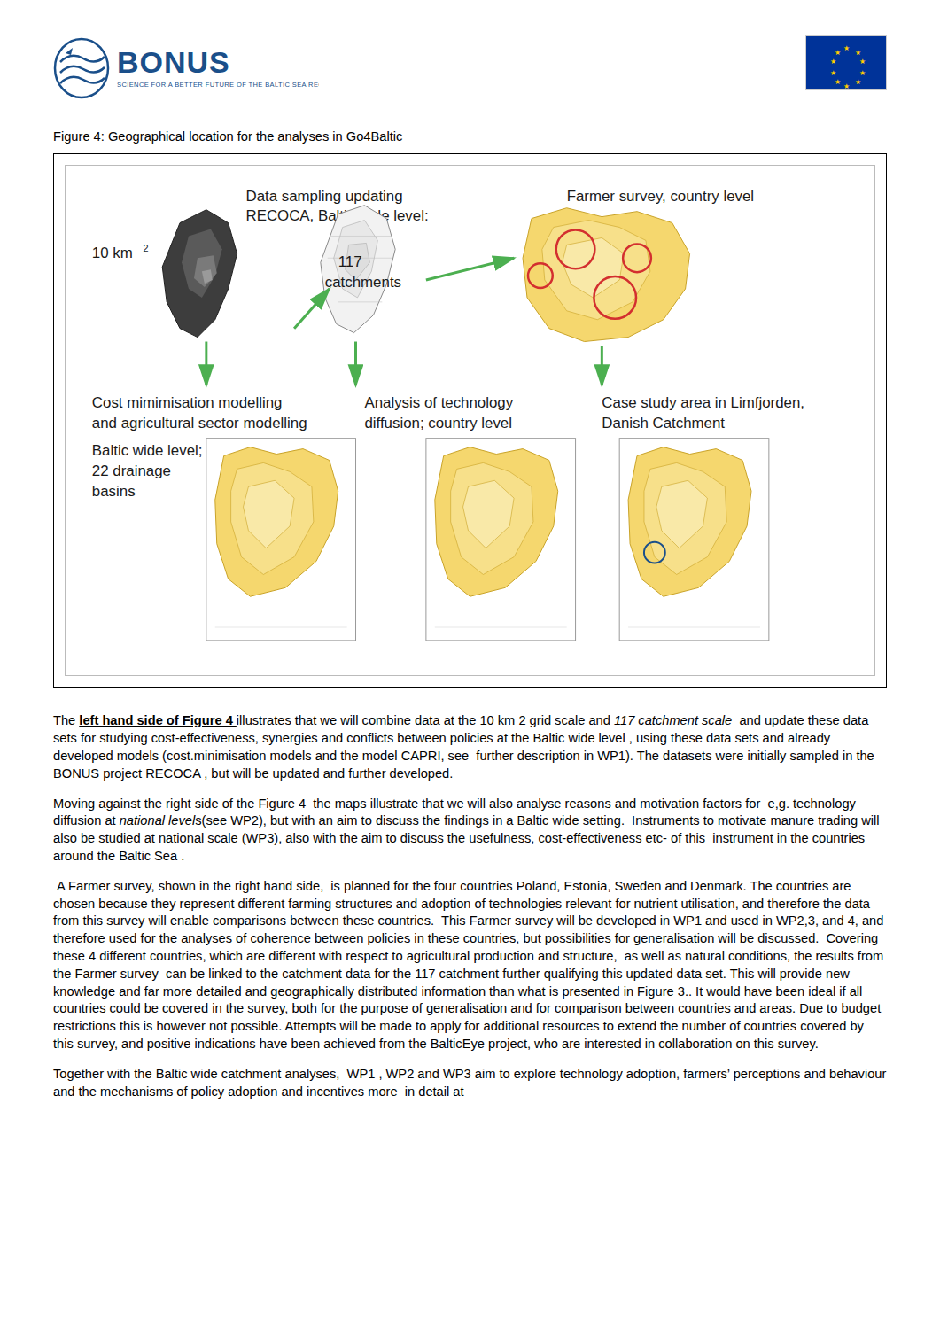BONUS SCIENCE FOR A BETTER FUTURE OF THE BALTIC SEA REGION
★ ★ ★ ★ ★ ★ ★ ★ ★ ★
Figure 4: Geographical location for the analyses in Go4Baltic
Data sampling updating RECOCA, Baltic wide level: Farmer survey, country level 10 km 2 117 catchments Cost mimimisation modelling and agricultural sector modelling Analysis of technology diffusion; country level Case study area in Limfjorden, Danish Catchment Baltic wide level; 22 drainage basins
The left hand side of Figure 4 illustrates that we will combine data at the 10 km 2 grid scale and 117 catchment scale and update these data sets for studying cost-effectiveness, synergies and conflicts between policies at the Baltic wide level , using these data sets and already developed models (cost.minimisation models and the model CAPRI, see further description in WP1). The datasets were initially sampled in the BONUS project RECOCA , but will be updated and further developed.
Moving against the right side of the Figure 4 the maps illustrate that we will also analyse reasons and motivation factors for e,g. technology diffusion at national levels(see WP2), but with an aim to discuss the findings in a Baltic wide setting. Instruments to motivate manure trading will also be studied at national scale (WP3), also with the aim to discuss the usefulness, cost-effectiveness etc- of this instrument in the countries around the Baltic Sea .
A Farmer survey, shown in the right hand side, is planned for the four countries Poland, Estonia, Sweden and Denmark. The countries are chosen because they represent different farming structures and adoption of technologies relevant for nutrient utilisation, and therefore the data from this survey will enable comparisons between these countries. This Farmer survey will be developed in WP1 and used in WP2,3, and 4, and therefore used for the analyses of coherence between policies in these countries, but possibilities for generalisation will be discussed. Covering these 4 different countries, which are different with respect to agricultural production and structure, as well as natural conditions, the results from the Farmer survey can be linked to the catchment data for the 117 catchment further qualifying this updated data set. This will provide new knowledge and far more detailed and geographically distributed information than what is presented in Figure 3.. It would have been ideal if all countries could be covered in the survey, both for the purpose of generalisation and for comparison between countries and areas. Due to budget restrictions this is however not possible. Attempts will be made to apply for additional resources to extend the number of countries covered by this survey, and positive indications have been achieved from the BalticEye project, who are interested in collaboration on this survey.
Together with the Baltic wide catchment analyses, WP1 , WP2 and WP3 aim to explore technology adoption, farmers’ perceptions and behaviour and the mechanisms of policy adoption and incentives more in detail at